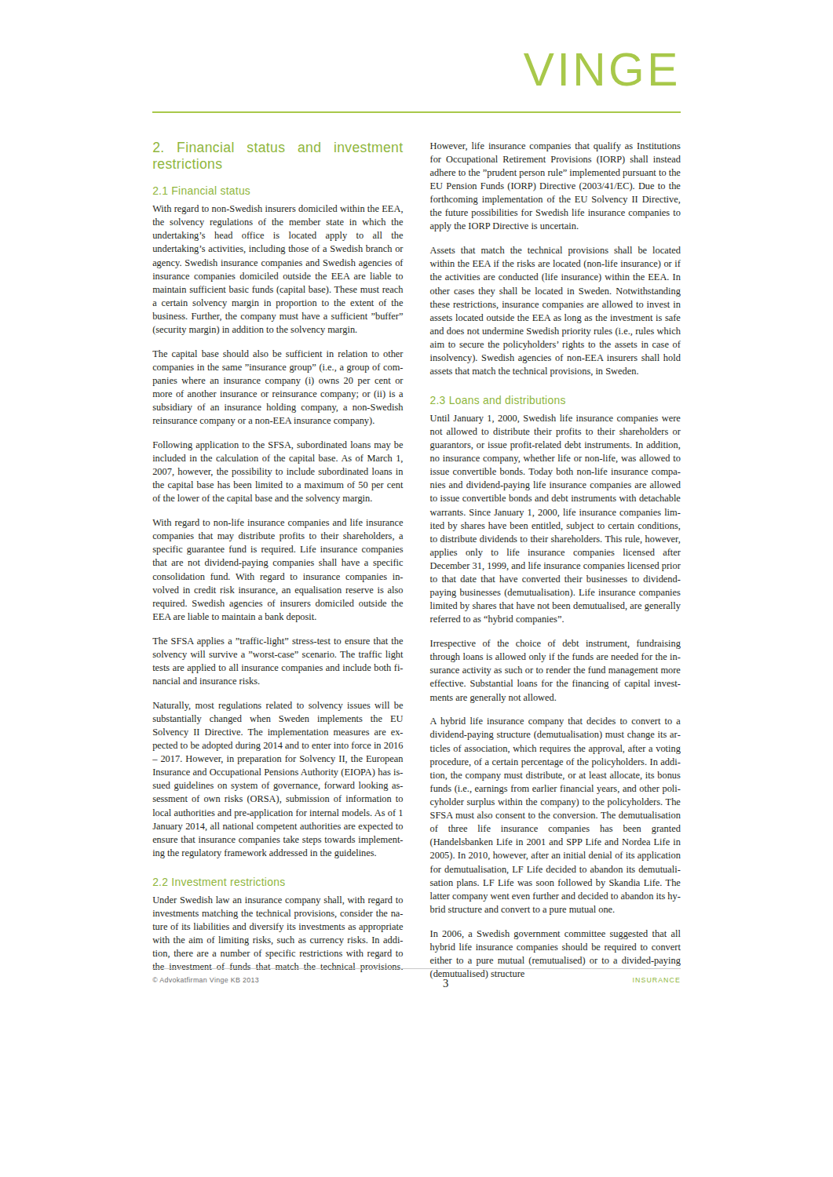VINGE
2. Financial status and investment restrictions
2.1 Financial status
With regard to non-Swedish insurers domiciled within the EEA, the solvency regulations of the member state in which the undertaking’s head office is located apply to all the undertaking’s activities, including those of a Swedish branch or agency. Swedish insurance companies and Swedish agencies of insurance companies domiciled outside the EEA are liable to maintain sufficient basic funds (capital base). These must reach a certain solvency margin in proportion to the extent of the business. Further, the company must have a sufficient ”buffer” (security margin) in addition to the solvency margin.
The capital base should also be sufficient in relation to other companies in the same ”insurance group” (i.e., a group of companies where an insurance company (i) owns 20 per cent or more of another insurance or reinsurance company; or (ii) is a subsidiary of an insurance holding company, a non-Swedish reinsurance company or a non-EEA insurance company).
Following application to the SFSA, subordinated loans may be included in the calculation of the capital base. As of March 1, 2007, however, the possibility to include subordinated loans in the capital base has been limited to a maximum of 50 per cent of the lower of the capital base and the solvency margin.
With regard to non-life insurance companies and life insurance companies that may distribute profits to their shareholders, a specific guarantee fund is required. Life insurance companies that are not dividend-paying companies shall have a specific consolidation fund. With regard to insurance companies involved in credit risk insurance, an equalisation reserve is also required. Swedish agencies of insurers domiciled outside the EEA are liable to maintain a bank deposit.
The SFSA applies a ”traffic-light” stress-test to ensure that the solvency will survive a ”worst-case” scenario. The traffic light tests are applied to all insurance companies and include both financial and insurance risks.
Naturally, most regulations related to solvency issues will be substantially changed when Sweden implements the EU Solvency II Directive. The implementation measures are expected to be adopted during 2014 and to enter into force in 2016 – 2017. However, in preparation for Solvency II, the European Insurance and Occupational Pensions Authority (EIOPA) has issued guidelines on system of governance, forward looking assessment of own risks (ORSA), submission of information to local authorities and pre-application for internal models. As of 1 January 2014, all national competent authorities are expected to ensure that insurance companies take steps towards implementing the regulatory framework addressed in the guidelines.
2.2 Investment restrictions
Under Swedish law an insurance company shall, with regard to investments matching the technical provisions, consider the nature of its liabilities and diversify its investments as appropriate with the aim of limiting risks, such as currency risks. In addition, there are a number of specific restrictions with regard to the investment of funds that match the technical provisions. However, life insurance companies that qualify as Institutions for Occupational Retirement Provisions (IORP) shall instead adhere to the ”prudent person rule” implemented pursuant to the EU Pension Funds (IORP) Directive (2003/41/EC). Due to the forthcoming implementation of the EU Solvency II Directive, the future possibilities for Swedish life insurance companies to apply the IORP Directive is uncertain.
Assets that match the technical provisions shall be located within the EEA if the risks are located (non-life insurance) or if the activities are conducted (life insurance) within the EEA. In other cases they shall be located in Sweden. Notwithstanding these restrictions, insurance companies are allowed to invest in assets located outside the EEA as long as the investment is safe and does not undermine Swedish priority rules (i.e., rules which aim to secure the policyholders’ rights to the assets in case of insolvency). Swedish agencies of non-EEA insurers shall hold assets that match the technical provisions, in Sweden.
2.3 Loans and distributions
Until January 1, 2000, Swedish life insurance companies were not allowed to distribute their profits to their shareholders or guarantors, or issue profit-related debt instruments. In addition, no insurance company, whether life or non-life, was allowed to issue convertible bonds. Today both non-life insurance companies and dividend-paying life insurance companies are allowed to issue convertible bonds and debt instruments with detachable warrants. Since January 1, 2000, life insurance companies limited by shares have been entitled, subject to certain conditions, to distribute dividends to their shareholders. This rule, however, applies only to life insurance companies licensed after December 31, 1999, and life insurance companies licensed prior to that date that have converted their businesses to dividend-paying businesses (demutualisation). Life insurance companies limited by shares that have not been demutualised, are generally referred to as “hybrid companies”.
Irrespective of the choice of debt instrument, fundraising through loans is allowed only if the funds are needed for the insurance activity as such or to render the fund management more effective. Substantial loans for the financing of capital investments are generally not allowed.
A hybrid life insurance company that decides to convert to a dividend-paying structure (demutualisation) must change its articles of association, which requires the approval, after a voting procedure, of a certain percentage of the policyholders. In addition, the company must distribute, or at least allocate, its bonus funds (i.e., earnings from earlier financial years, and other policyholder surplus within the company) to the policyholders. The SFSA must also consent to the conversion. The demutualisation of three life insurance companies has been granted (Handelsbanken Life in 2001 and SPP Life and Nordea Life in 2005). In 2010, however, after an initial denial of its application for demutualisation, LF Life decided to abandon its demutualisation plans. LF Life was soon followed by Skandia Life. The latter company went even further and decided to abandon its hybrid structure and convert to a pure mutual one.
In 2006, a Swedish government committee suggested that all hybrid life insurance companies should be required to convert either to a pure mutual (remutualised) or to a divided-paying (demutualised) structure
© Advokatfirman Vinge KB 2013 INSURANCE
3